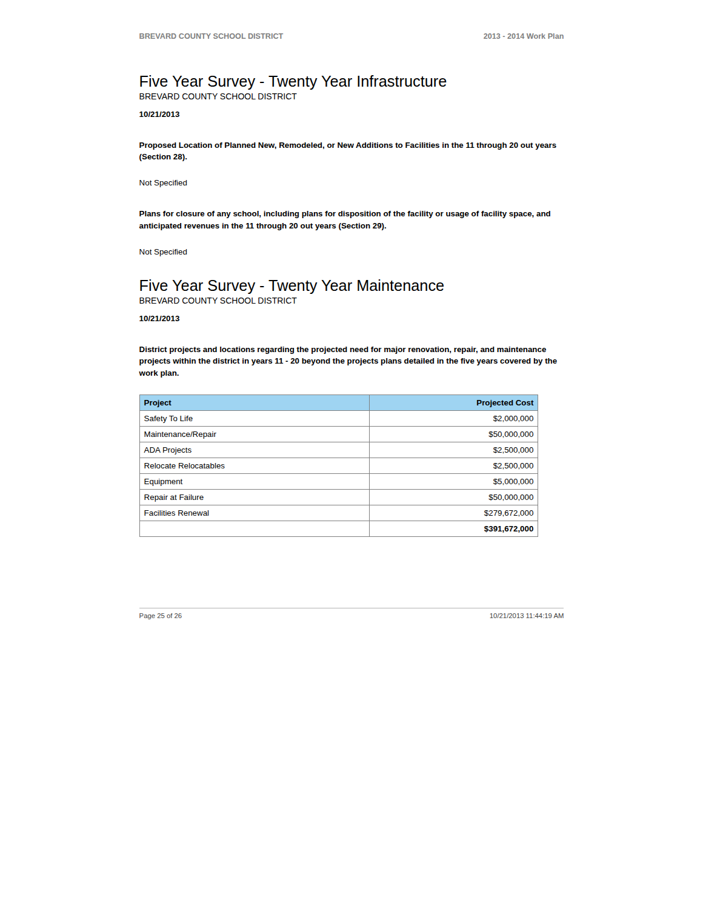BREVARD COUNTY SCHOOL DISTRICT 2013 - 2014 Work Plan
Five Year Survey - Twenty Year Infrastructure
BREVARD COUNTY SCHOOL DISTRICT
10/21/2013
Proposed Location of Planned New, Remodeled, or New Additions to Facilities in the 11 through 20 out years (Section 28).
Not Specified
Plans for closure of any school, including plans for disposition of the facility or usage of facility space, and anticipated revenues in the 11 through 20 out years (Section 29).
Not Specified
Five Year Survey - Twenty Year Maintenance
BREVARD COUNTY SCHOOL DISTRICT
10/21/2013
District projects and locations regarding the projected need for major renovation, repair, and maintenance projects within the district in years 11 - 20 beyond the projects plans detailed in the five years covered by the work plan.
| Project | Projected Cost |
| --- | --- |
| Safety To Life | $2,000,000 |
| Maintenance/Repair | $50,000,000 |
| ADA Projects | $2,500,000 |
| Relocate Relocatables | $2,500,000 |
| Equipment | $5,000,000 |
| Repair at Failure | $50,000,000 |
| Facilities Renewal | $279,672,000 |
| | $391,672,000 |
Page 25 of 26 10/21/2013 11:44:19 AM